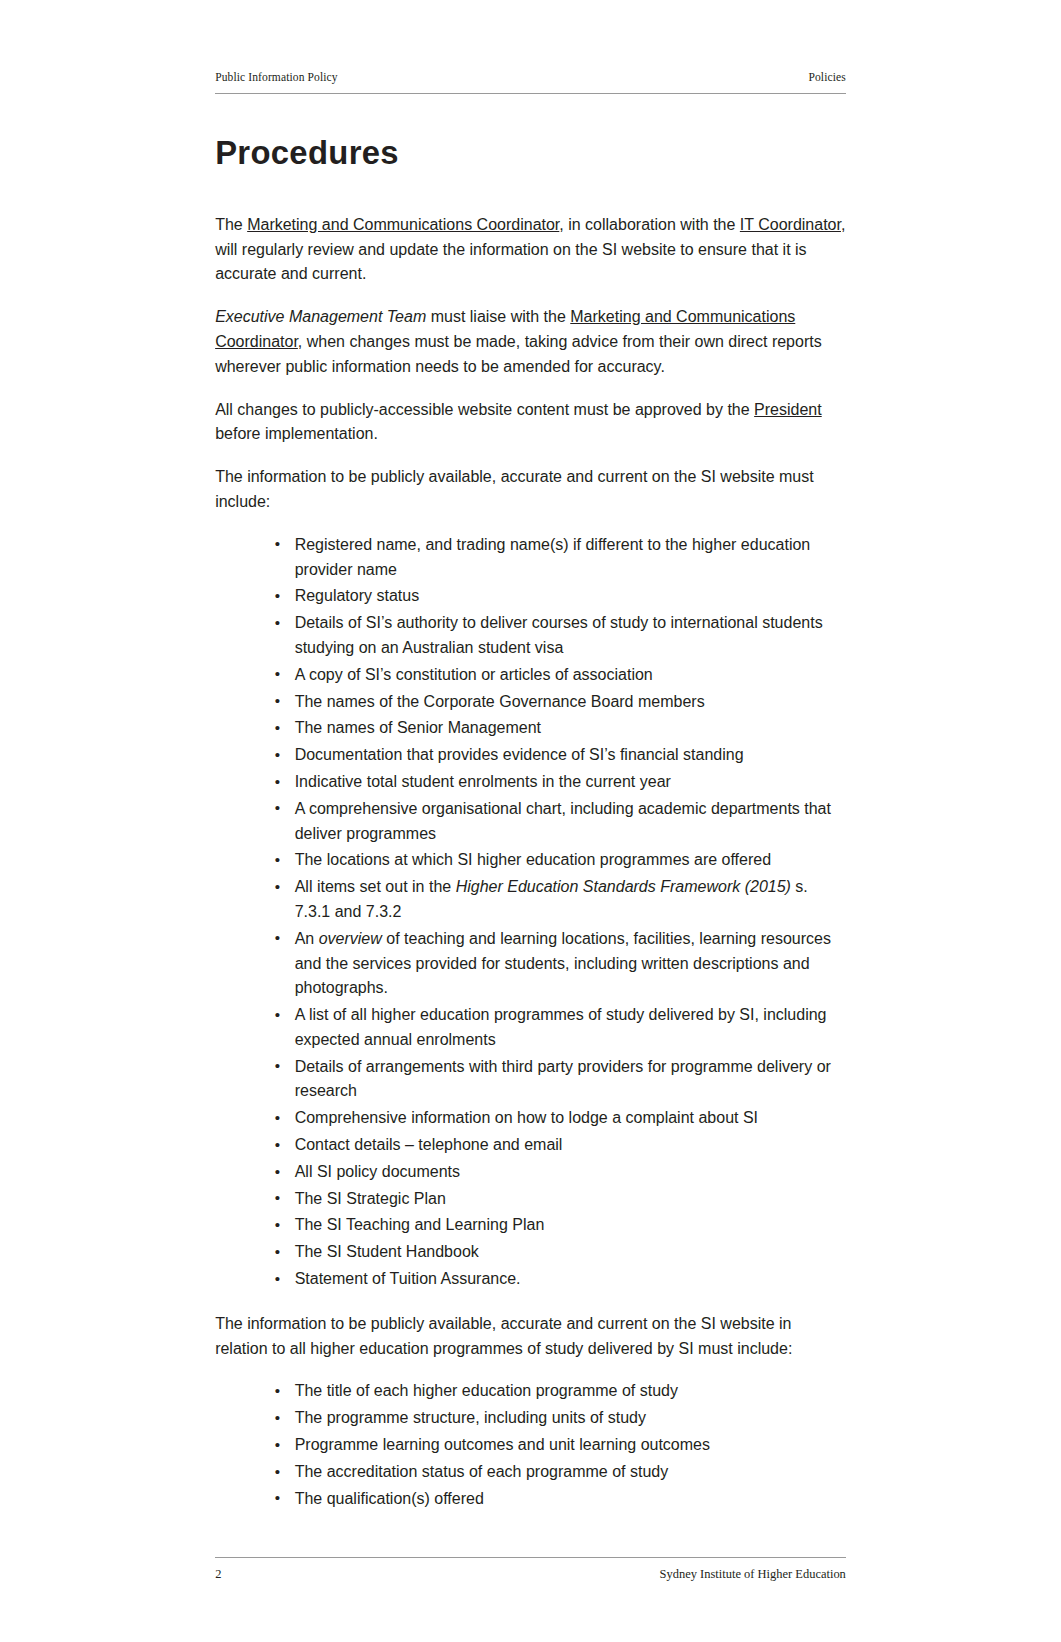Public Information Policy Policies
Procedures
The Marketing and Communications Coordinator, in collaboration with the IT Coordinator, will regularly review and update the information on the SI website to ensure that it is accurate and current.
Executive Management Team must liaise with the Marketing and Communications Coordinator, when changes must be made, taking advice from their own direct reports wherever public information needs to be amended for accuracy.
All changes to publicly-accessible website content must be approved by the President before implementation.
The information to be publicly available, accurate and current on the SI website must include:
Registered name, and trading name(s) if different to the higher education provider name
Regulatory status
Details of SI’s authority to deliver courses of study to international students studying on an Australian student visa
A copy of SI’s constitution or articles of association
The names of the Corporate Governance Board members
The names of Senior Management
Documentation that provides evidence of SI’s financial standing
Indicative total student enrolments in the current year
A comprehensive organisational chart, including academic departments that deliver programmes
The locations at which SI higher education programmes are offered
All items set out in the Higher Education Standards Framework (2015) s. 7.3.1 and 7.3.2
An overview of teaching and learning locations, facilities, learning resources and the services provided for students, including written descriptions and photographs.
A list of all higher education programmes of study delivered by SI, including expected annual enrolments
Details of arrangements with third party providers for programme delivery or research
Comprehensive information on how to lodge a complaint about SI
Contact details – telephone and email
All SI policy documents
The SI Strategic Plan
The SI Teaching and Learning Plan
The SI Student Handbook
Statement of Tuition Assurance.
The information to be publicly available, accurate and current on the SI website in relation to all higher education programmes of study delivered by SI must include:
The title of each higher education programme of study
The programme structure, including units of study
Programme learning outcomes and unit learning outcomes
The accreditation status of each programme of study
The qualification(s) offered
2 Sydney Institute of Higher Education